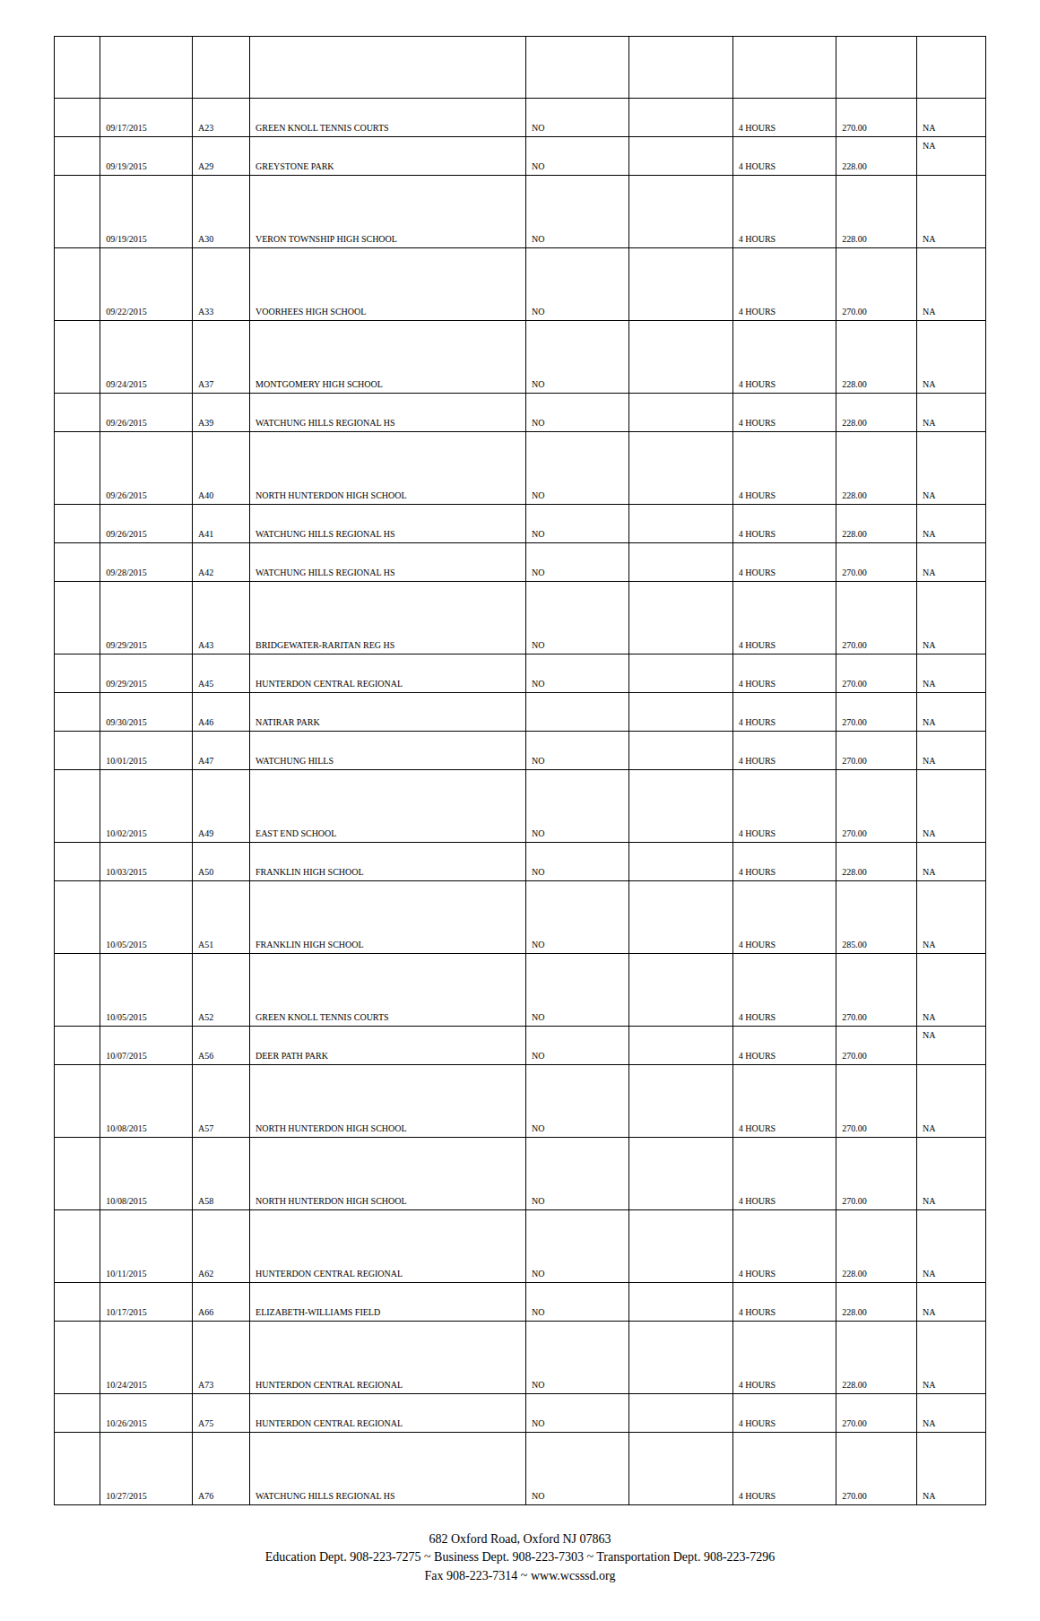| | 09/17/2015 | A23 | GREEN KNOLL TENNIS COURTS | NO | | 4 HOURS | 270.00 | NA |
| | 09/19/2015 | A29 | GREYSTONE PARK | NO | | 4 HOURS | 228.00 | NA |
| | 09/19/2015 | A30 | VERON TOWNSHIP HIGH SCHOOL | NO | | 4 HOURS | 228.00 | NA |
| | 09/22/2015 | A33 | VOORHEES HIGH SCHOOL | NO | | 4 HOURS | 270.00 | NA |
| | 09/24/2015 | A37 | MONTGOMERY HIGH SCHOOL | NO | | 4 HOURS | 228.00 | NA |
| | 09/26/2015 | A39 | WATCHUNG HILLS REGIONAL HS | NO | | 4 HOURS | 228.00 | NA |
| | 09/26/2015 | A40 | NORTH HUNTERDON HIGH SCHOOL | NO | | 4 HOURS | 228.00 | NA |
| | 09/26/2015 | A41 | WATCHUNG HILLS REGIONAL HS | NO | | 4 HOURS | 228.00 | NA |
| | 09/28/2015 | A42 | WATCHUNG HILLS REGIONAL HS | NO | | 4 HOURS | 270.00 | NA |
| | 09/29/2015 | A43 | BRIDGEWATER-RARITAN REG HS | NO | | 4 HOURS | 270.00 | NA |
| | 09/29/2015 | A45 | HUNTERDON CENTRAL REGIONAL | NO | | 4 HOURS | 270.00 | NA |
| | 09/30/2015 | A46 | NATIRAR PARK | | | 4 HOURS | 270.00 | NA |
| | 10/01/2015 | A47 | WATCHUNG HILLS | NO | | 4 HOURS | 270.00 | NA |
| | 10/02/2015 | A49 | EAST END SCHOOL | NO | | 4 HOURS | 270.00 | NA |
| | 10/03/2015 | A50 | FRANKLIN HIGH SCHOOL | NO | | 4 HOURS | 228.00 | NA |
| | 10/05/2015 | A51 | FRANKLIN HIGH SCHOOL | NO | | 4 HOURS | 285.00 | NA |
| | 10/05/2015 | A52 | GREEN KNOLL TENNIS COURTS | NO | | 4 HOURS | 270.00 | NA |
| | 10/07/2015 | A56 | DEER PATH PARK | NO | | 4 HOURS | 270.00 | NA |
| | 10/08/2015 | A57 | NORTH HUNTERDON HIGH SCHOOL | NO | | 4 HOURS | 270.00 | NA |
| | 10/08/2015 | A58 | NORTH HUNTERDON HIGH SCHOOL | NO | | 4 HOURS | 270.00 | NA |
| | 10/11/2015 | A62 | HUNTERDON CENTRAL REGIONAL | NO | | 4 HOURS | 228.00 | NA |
| | 10/17/2015 | A66 | ELIZABETH-WILLIAMS FIELD | NO | | 4 HOURS | 228.00 | NA |
| | 10/24/2015 | A73 | HUNTERDON CENTRAL REGIONAL | NO | | 4 HOURS | 228.00 | NA |
| | 10/26/2015 | A75 | HUNTERDON CENTRAL REGIONAL | NO | | 4 HOURS | 270.00 | NA |
| | 10/27/2015 | A76 | WATCHUNG HILLS REGIONAL HS | NO | | 4 HOURS | 270.00 | NA |
682 Oxford Road, Oxford NJ 07863
Education Dept. 908-223-7275 ~ Business Dept. 908-223-7303 ~ Transportation Dept. 908-223-7296
Fax 908-223-7314 ~ www.wcsssd.org